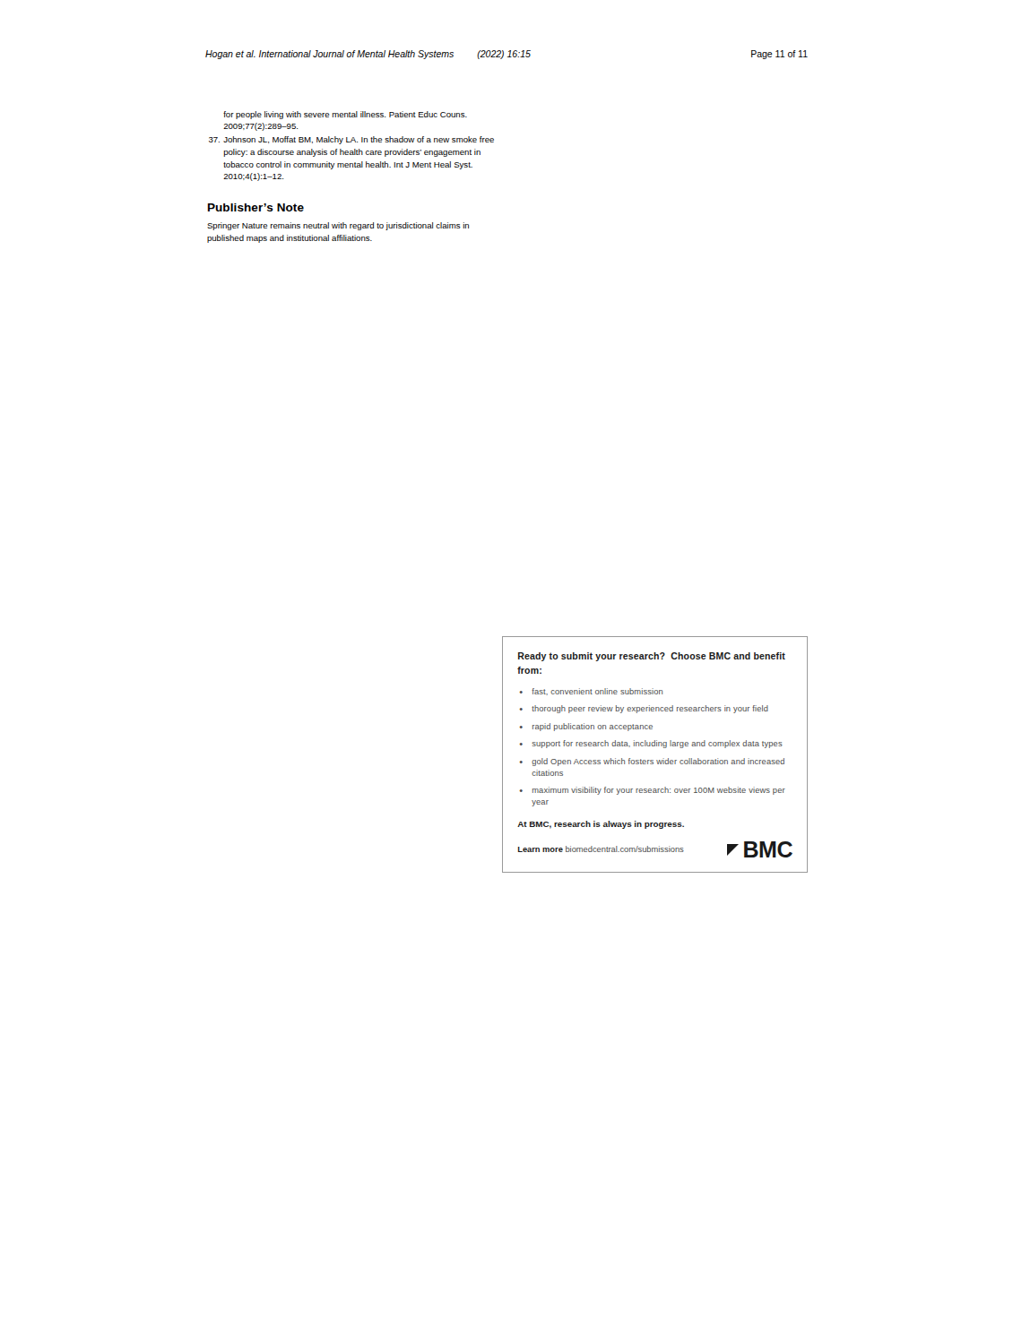Hogan et al. International Journal of Mental Health Systems (2022) 16:15
Page 11 of 11
for people living with severe mental illness. Patient Educ Couns. 2009;77(2):289–95.
37. Johnson JL, Moffat BM, Malchy LA. In the shadow of a new smoke free policy: a discourse analysis of health care providers’ engagement in tobacco control in community mental health. Int J Ment Heal Syst. 2010;4(1):1–12.
Publisher’s Note
Springer Nature remains neutral with regard to jurisdictional claims in published maps and institutional affiliations.
Ready to submit your research? Choose BMC and benefit from:
fast, convenient online submission
thorough peer review by experienced researchers in your field
rapid publication on acceptance
support for research data, including large and complex data types
gold Open Access which fosters wider collaboration and increased citations
maximum visibility for your research: over 100M website views per year
At BMC, research is always in progress.
Learn more biomedcentral.com/submissions
BMC